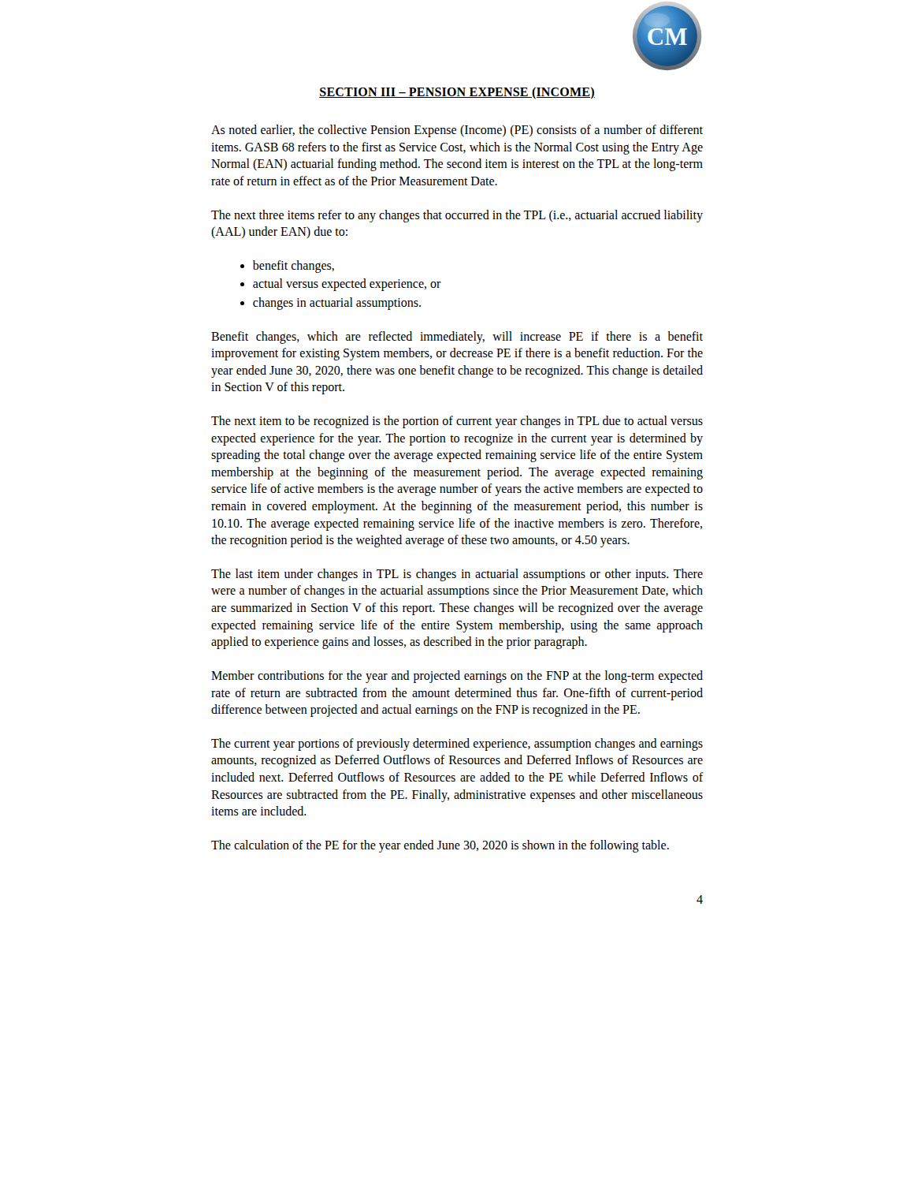CM
SECTION III – PENSION EXPENSE (INCOME)
As noted earlier, the collective Pension Expense (Income) (PE) consists of a number of different items. GASB 68 refers to the first as Service Cost, which is the Normal Cost using the Entry Age Normal (EAN) actuarial funding method. The second item is interest on the TPL at the long-term rate of return in effect as of the Prior Measurement Date.
The next three items refer to any changes that occurred in the TPL (i.e., actuarial accrued liability (AAL) under EAN) due to:
benefit changes,
actual versus expected experience, or
changes in actuarial assumptions.
Benefit changes, which are reflected immediately, will increase PE if there is a benefit improvement for existing System members, or decrease PE if there is a benefit reduction. For the year ended June 30, 2020, there was one benefit change to be recognized. This change is detailed in Section V of this report.
The next item to be recognized is the portion of current year changes in TPL due to actual versus expected experience for the year. The portion to recognize in the current year is determined by spreading the total change over the average expected remaining service life of the entire System membership at the beginning of the measurement period. The average expected remaining service life of active members is the average number of years the active members are expected to remain in covered employment. At the beginning of the measurement period, this number is 10.10. The average expected remaining service life of the inactive members is zero. Therefore, the recognition period is the weighted average of these two amounts, or 4.50 years.
The last item under changes in TPL is changes in actuarial assumptions or other inputs. There were a number of changes in the actuarial assumptions since the Prior Measurement Date, which are summarized in Section V of this report. These changes will be recognized over the average expected remaining service life of the entire System membership, using the same approach applied to experience gains and losses, as described in the prior paragraph.
Member contributions for the year and projected earnings on the FNP at the long-term expected rate of return are subtracted from the amount determined thus far. One-fifth of current-period difference between projected and actual earnings on the FNP is recognized in the PE.
The current year portions of previously determined experience, assumption changes and earnings amounts, recognized as Deferred Outflows of Resources and Deferred Inflows of Resources are included next. Deferred Outflows of Resources are added to the PE while Deferred Inflows of Resources are subtracted from the PE. Finally, administrative expenses and other miscellaneous items are included.
The calculation of the PE for the year ended June 30, 2020 is shown in the following table.
4